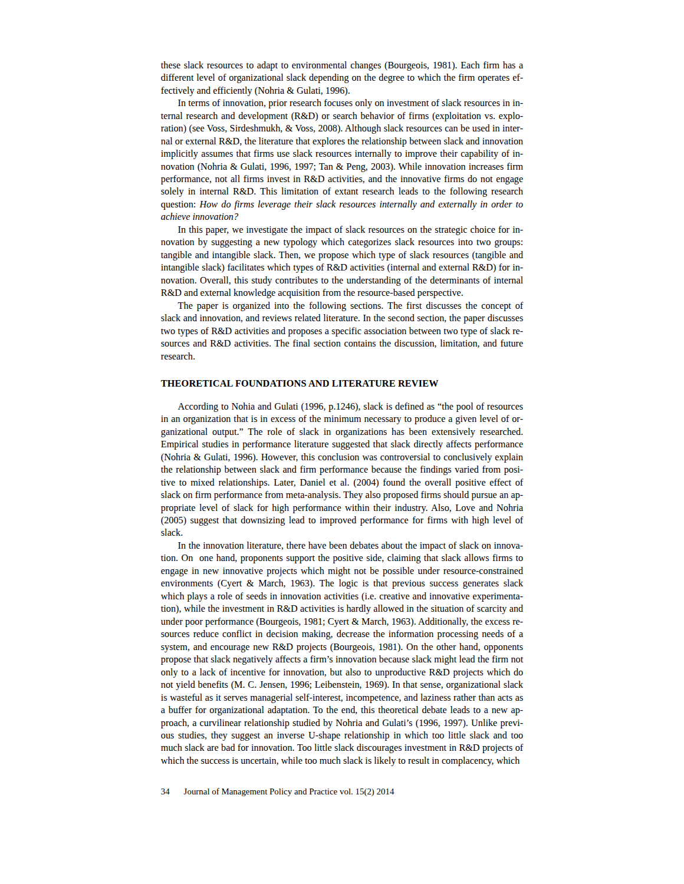these slack resources to adapt to environmental changes (Bourgeois, 1981). Each firm has a different level of organizational slack depending on the degree to which the firm operates effectively and efficiently (Nohria & Gulati, 1996).
In terms of innovation, prior research focuses only on investment of slack resources in internal research and development (R&D) or search behavior of firms (exploitation vs. exploration) (see Voss, Sirdeshmukh, & Voss, 2008). Although slack resources can be used in internal or external R&D, the literature that explores the relationship between slack and innovation implicitly assumes that firms use slack resources internally to improve their capability of innovation (Nohria & Gulati, 1996, 1997; Tan & Peng, 2003). While innovation increases firm performance, not all firms invest in R&D activities, and the innovative firms do not engage solely in internal R&D. This limitation of extant research leads to the following research question: How do firms leverage their slack resources internally and externally in order to achieve innovation?
In this paper, we investigate the impact of slack resources on the strategic choice for innovation by suggesting a new typology which categorizes slack resources into two groups: tangible and intangible slack. Then, we propose which type of slack resources (tangible and intangible slack) facilitates which types of R&D activities (internal and external R&D) for innovation. Overall, this study contributes to the understanding of the determinants of internal R&D and external knowledge acquisition from the resource-based perspective.
The paper is organized into the following sections. The first discusses the concept of slack and innovation, and reviews related literature. In the second section, the paper discusses two types of R&D activities and proposes a specific association between two type of slack resources and R&D activities. The final section contains the discussion, limitation, and future research.
Theoretical Foundations and Literature Review
According to Nohia and Gulati (1996, p.1246), slack is defined as “the pool of resources in an organization that is in excess of the minimum necessary to produce a given level of organizational output.” The role of slack in organizations has been extensively researched. Empirical studies in performance literature suggested that slack directly affects performance (Nohria & Gulati, 1996). However, this conclusion was controversial to conclusively explain the relationship between slack and firm performance because the findings varied from positive to mixed relationships. Later, Daniel et al. (2004) found the overall positive effect of slack on firm performance from meta-analysis. They also proposed firms should pursue an appropriate level of slack for high performance within their industry. Also, Love and Nohria (2005) suggest that downsizing lead to improved performance for firms with high level of slack.
In the innovation literature, there have been debates about the impact of slack on innovation. On one hand, proponents support the positive side, claiming that slack allows firms to engage in new innovative projects which might not be possible under resource-constrained environments (Cyert & March, 1963). The logic is that previous success generates slack which plays a role of seeds in innovation activities (i.e. creative and innovative experimentation), while the investment in R&D activities is hardly allowed in the situation of scarcity and under poor performance (Bourgeois, 1981; Cyert & March, 1963). Additionally, the excess resources reduce conflict in decision making, decrease the information processing needs of a system, and encourage new R&D projects (Bourgeois, 1981). On the other hand, opponents propose that slack negatively affects a firm’s innovation because slack might lead the firm not only to a lack of incentive for innovation, but also to unproductive R&D projects which do not yield benefits (M. C. Jensen, 1996; Leibenstein, 1969). In that sense, organizational slack is wasteful as it serves managerial self-interest, incompetence, and laziness rather than acts as a buffer for organizational adaptation. To the end, this theoretical debate leads to a new approach, a curvilinear relationship studied by Nohria and Gulati’s (1996, 1997). Unlike previous studies, they suggest an inverse U-shape relationship in which too little slack and too much slack are bad for innovation. Too little slack discourages investment in R&D projects of which the success is uncertain, while too much slack is likely to result in complacency, which
34 Journal of Management Policy and Practice vol. 15(2) 2014